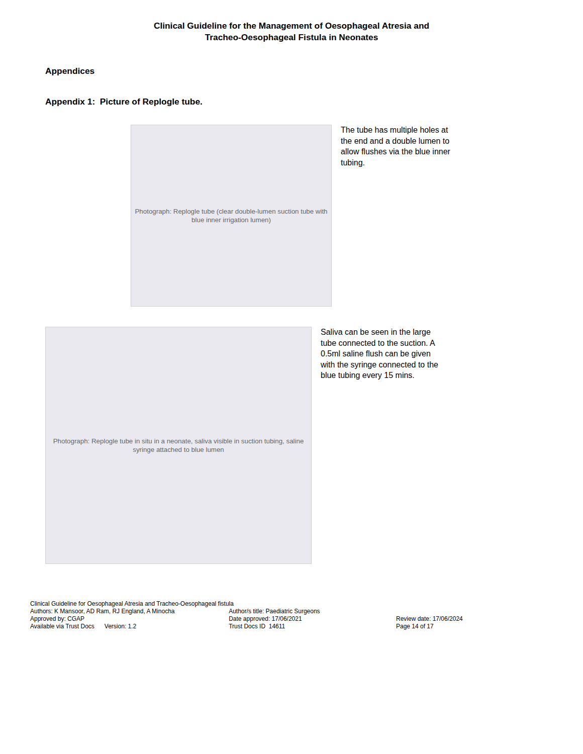Clinical Guideline for the Management of Oesophageal Atresia and
Tracheo-Oesophageal Fistula in Neonates
Appendices
Appendix 1: Picture of Replogle tube.
Photograph: Replogle tube (clear double-lumen suction tube with blue inner irrigation lumen)
The tube has multiple holes at the end and a double lumen to allow flushes via the blue inner tubing.
Photograph: Replogle tube in situ in a neonate, saliva visible in suction tubing, saline syringe attached to blue lumen
Saliva can be seen in the large tube connected to the suction. A 0.5ml saline flush can be given with the syringe connected to the blue tubing every 15 mins.
Clinical Guideline for Oesophageal Atresia and Tracheo-Oesophageal fistula
| Authors: K Mansoor, AD Ram, RJ England, A Minocha | Author/s title: Paediatric Surgeons |
| Approved by: CGAP | Date approved: 17/06/2021 | Review date: 17/06/2024 |
| Available via Trust Docs Version: 1.2 | Trust Docs ID 14611 | Page 14 of 17 |